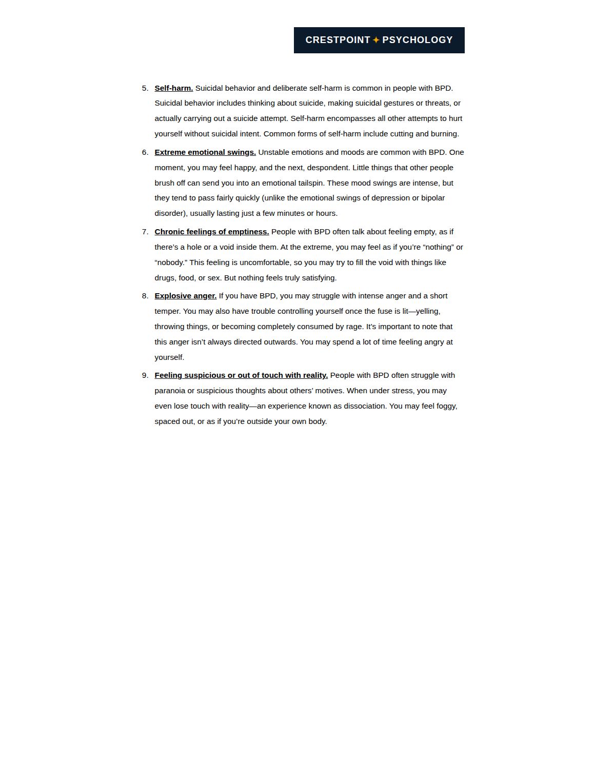CRESTPOINT✦PSYCHOLOGY
Self-harm. Suicidal behavior and deliberate self-harm is common in people with BPD. Suicidal behavior includes thinking about suicide, making suicidal gestures or threats, or actually carrying out a suicide attempt. Self-harm encompasses all other attempts to hurt yourself without suicidal intent. Common forms of self-harm include cutting and burning.
Extreme emotional swings. Unstable emotions and moods are common with BPD. One moment, you may feel happy, and the next, despondent. Little things that other people brush off can send you into an emotional tailspin. These mood swings are intense, but they tend to pass fairly quickly (unlike the emotional swings of depression or bipolar disorder), usually lasting just a few minutes or hours.
Chronic feelings of emptiness. People with BPD often talk about feeling empty, as if there’s a hole or a void inside them. At the extreme, you may feel as if you’re “nothing” or “nobody.” This feeling is uncomfortable, so you may try to fill the void with things like drugs, food, or sex. But nothing feels truly satisfying.
Explosive anger. If you have BPD, you may struggle with intense anger and a short temper. You may also have trouble controlling yourself once the fuse is lit—yelling, throwing things, or becoming completely consumed by rage. It’s important to note that this anger isn’t always directed outwards. You may spend a lot of time feeling angry at yourself.
Feeling suspicious or out of touch with reality. People with BPD often struggle with paranoia or suspicious thoughts about others’ motives. When under stress, you may even lose touch with reality—an experience known as dissociation. You may feel foggy, spaced out, or as if you’re outside your own body.